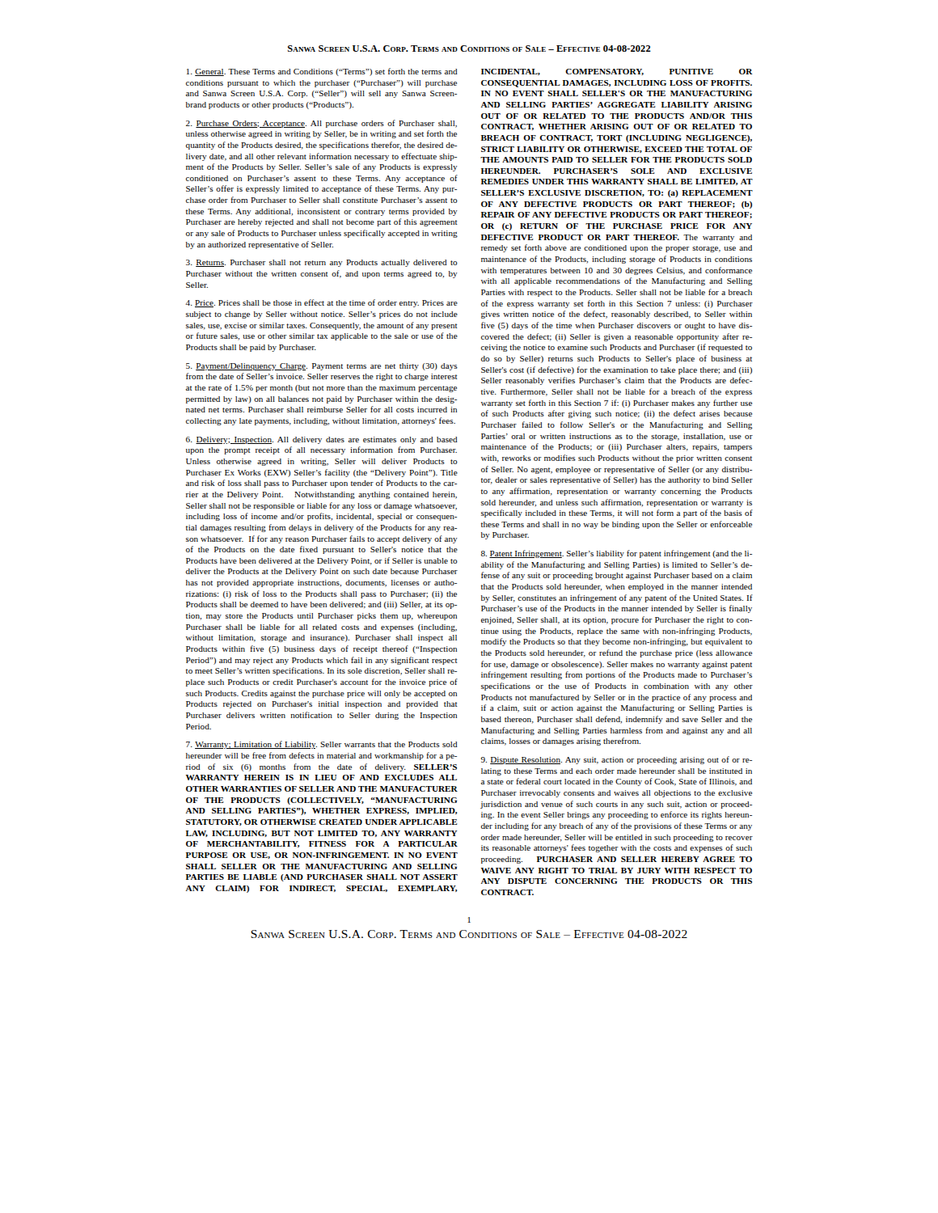Sanwa Screen U.S.A. Corp. Terms and Conditions of Sale – Effective 04-08-2022
1. General. These Terms and Conditions (“Terms”) set forth the terms and conditions pursuant to which the purchaser (“Purchaser”) will purchase and Sanwa Screen U.S.A. Corp. (“Seller”) will sell any Sanwa Screen-brand products or other products (“Products”).
2. Purchase Orders; Acceptance. All purchase orders of Purchaser shall, unless otherwise agreed in writing by Seller, be in writing and set forth the quantity of the Products desired, the specifications therefor, the desired delivery date, and all other relevant information necessary to effectuate shipment of the Products by Seller. Seller’s sale of any Products is expressly conditioned on Purchaser’s assent to these Terms. Any acceptance of Seller’s offer is expressly limited to acceptance of these Terms. Any purchase order from Purchaser to Seller shall constitute Purchaser’s assent to these Terms. Any additional, inconsistent or contrary terms provided by Purchaser are hereby rejected and shall not become part of this agreement or any sale of Products to Purchaser unless specifically accepted in writing by an authorized representative of Seller.
3. Returns. Purchaser shall not return any Products actually delivered to Purchaser without the written consent of, and upon terms agreed to, by Seller.
4. Price. Prices shall be those in effect at the time of order entry. Prices are subject to change by Seller without notice. Seller’s prices do not include sales, use, excise or similar taxes. Consequently, the amount of any present or future sales, use or other similar tax applicable to the sale or use of the Products shall be paid by Purchaser.
5. Payment/Delinquency Charge. Payment terms are net thirty (30) days from the date of Seller’s invoice. Seller reserves the right to charge interest at the rate of 1.5% per month (but not more than the maximum percentage permitted by law) on all balances not paid by Purchaser within the designated net terms. Purchaser shall reimburse Seller for all costs incurred in collecting any late payments, including, without limitation, attorneys' fees.
6. Delivery; Inspection. All delivery dates are estimates only and based upon the prompt receipt of all necessary information from Purchaser. Unless otherwise agreed in writing, Seller will deliver Products to Purchaser Ex Works (EXW) Seller’s facility (the “Delivery Point”). Title and risk of loss shall pass to Purchaser upon tender of Products to the carrier at the Delivery Point. Notwithstanding anything contained herein, Seller shall not be responsible or liable for any loss or damage whatsoever, including loss of income and/or profits, incidental, special or consequential damages resulting from delays in delivery of the Products for any reason whatsoever. If for any reason Purchaser fails to accept delivery of any of the Products on the date fixed pursuant to Seller's notice that the Products have been delivered at the Delivery Point, or if Seller is unable to deliver the Products at the Delivery Point on such date because Purchaser has not provided appropriate instructions, documents, licenses or authorizations: (i) risk of loss to the Products shall pass to Purchaser; (ii) the Products shall be deemed to have been delivered; and (iii) Seller, at its option, may store the Products until Purchaser picks them up, whereupon Purchaser shall be liable for all related costs and expenses (including, without limitation, storage and insurance). Purchaser shall inspect all Products within five (5) business days of receipt thereof (“Inspection Period”) and may reject any Products which fail in any significant respect to meet Seller’s written specifications. In its sole discretion, Seller shall replace such Products or credit Purchaser's account for the invoice price of such Products. Credits against the purchase price will only be accepted on Products rejected on Purchaser's initial inspection and provided that Purchaser delivers written notification to Seller during the Inspection Period.
7. Warranty; Limitation of Liability. Seller warrants that the Products sold hereunder will be free from defects in material and workmanship for a period of six (6) months from the date of delivery. SELLER’S WARRANTY HEREIN IS IN LIEU OF AND EXCLUDES ALL OTHER WARRANTIES OF SELLER AND THE MANUFACTURER OF THE PRODUCTS (COLLECTIVELY, “MANUFACTURING AND SELLING PARTIES”), WHETHER EXPRESS, IMPLIED, STATUTORY, OR OTHERWISE CREATED UNDER APPLICABLE LAW, INCLUDING, BUT NOT LIMITED TO, ANY WARRANTY OF MERCHANTABILITY, FITNESS FOR A PARTICULAR PURPOSE OR USE, OR NON-INFRINGEMENT. IN NO EVENT SHALL SELLER OR THE MANUFACTURING AND SELLING PARTIES BE LIABLE (AND PURCHASER SHALL NOT ASSERT ANY CLAIM) FOR INDIRECT, SPECIAL, EXEMPLARY, INCIDENTAL, COMPENSATORY, PUNITIVE OR CONSEQUENTIAL DAMAGES, INCLUDING LOSS OF PROFITS. IN NO EVENT SHALL SELLER'S OR THE MANUFACTURING AND SELLING PARTIES’ AGGREGATE LIABILITY ARISING OUT OF OR RELATED TO THE PRODUCTS AND/OR THIS CONTRACT, WHETHER ARISING OUT OF OR RELATED TO BREACH OF CONTRACT, TORT (INCLUDING NEGLIGENCE), STRICT LIABILITY OR OTHERWISE, EXCEED THE TOTAL OF THE AMOUNTS PAID TO SELLER FOR THE PRODUCTS SOLD HEREUNDER. PURCHASER’S SOLE AND EXCLUSIVE REMEDIES UNDER THIS WARRANTY SHALL BE LIMITED, AT SELLER’S EXCLUSIVE DISCRETION, TO: (a) REPLACEMENT OF ANY DEFECTIVE PRODUCTS OR PART THEREOF; (b) REPAIR OF ANY DEFECTIVE PRODUCTS OR PART THEREOF; OR (c) RETURN OF THE PURCHASE PRICE FOR ANY DEFECTIVE PRODUCT OR PART THEREOF. The warranty and remedy set forth above are conditioned upon the proper storage, use and maintenance of the Products, including storage of Products in conditions with temperatures between 10 and 30 degrees Celsius, and conformance with all applicable recommendations of the Manufacturing and Selling Parties with respect to the Products. Seller shall not be liable for a breach of the express warranty set forth in this Section 7 unless: (i) Purchaser gives written notice of the defect, reasonably described, to Seller within five (5) days of the time when Purchaser discovers or ought to have discovered the defect; (ii) Seller is given a reasonable opportunity after receiving the notice to examine such Products and Purchaser (if requested to do so by Seller) returns such Products to Seller's place of business at Seller's cost (if defective) for the examination to take place there; and (iii) Seller reasonably verifies Purchaser’s claim that the Products are defective. Furthermore, Seller shall not be liable for a breach of the express warranty set forth in this Section 7 if: (i) Purchaser makes any further use of such Products after giving such notice; (ii) the defect arises because Purchaser failed to follow Seller's or the Manufacturing and Selling Parties’ oral or written instructions as to the storage, installation, use or maintenance of the Products; or (iii) Purchaser alters, repairs, tampers with, reworks or modifies such Products without the prior written consent of Seller. No agent, employee or representative of Seller (or any distributor, dealer or sales representative of Seller) has the authority to bind Seller to any affirmation, representation or warranty concerning the Products sold hereunder, and unless such affirmation, representation or warranty is specifically included in these Terms, it will not form a part of the basis of these Terms and shall in no way be binding upon the Seller or enforceable by Purchaser.
8. Patent Infringement. Seller’s liability for patent infringement (and the liability of the Manufacturing and Selling Parties) is limited to Seller’s defense of any suit or proceeding brought against Purchaser based on a claim that the Products sold hereunder, when employed in the manner intended by Seller, constitutes an infringement of any patent of the United States. If Purchaser’s use of the Products in the manner intended by Seller is finally enjoined, Seller shall, at its option, procure for Purchaser the right to continue using the Products, replace the same with non-infringing Products, modify the Products so that they become non-infringing, but equivalent to the Products sold hereunder, or refund the purchase price (less allowance for use, damage or obsolescence). Seller makes no warranty against patent infringement resulting from portions of the Products made to Purchaser’s specifications or the use of Products in combination with any other Products not manufactured by Seller or in the practice of any process and if a claim, suit or action against the Manufacturing or Selling Parties is based thereon, Purchaser shall defend, indemnify and save Seller and the Manufacturing and Selling Parties harmless from and against any and all claims, losses or damages arising therefrom.
9. Dispute Resolution. Any suit, action or proceeding arising out of or relating to these Terms and each order made hereunder shall be instituted in a state or federal court located in the County of Cook, State of Illinois, and Purchaser irrevocably consents and waives all objections to the exclusive jurisdiction and venue of such courts in any such suit, action or proceeding. In the event Seller brings any proceeding to enforce its rights hereunder including for any breach of any of the provisions of these Terms or any order made hereunder, Seller will be entitled in such proceeding to recover its reasonable attorneys' fees together with the costs and expenses of such proceeding. PURCHASER AND SELLER HEREBY AGREE TO WAIVE ANY RIGHT TO TRIAL BY JURY WITH RESPECT TO ANY DISPUTE CONCERNING THE PRODUCTS OR THIS CONTRACT.
1
Sanwa Screen U.S.A. Corp. Terms and Conditions of Sale – Effective 04-08-2022